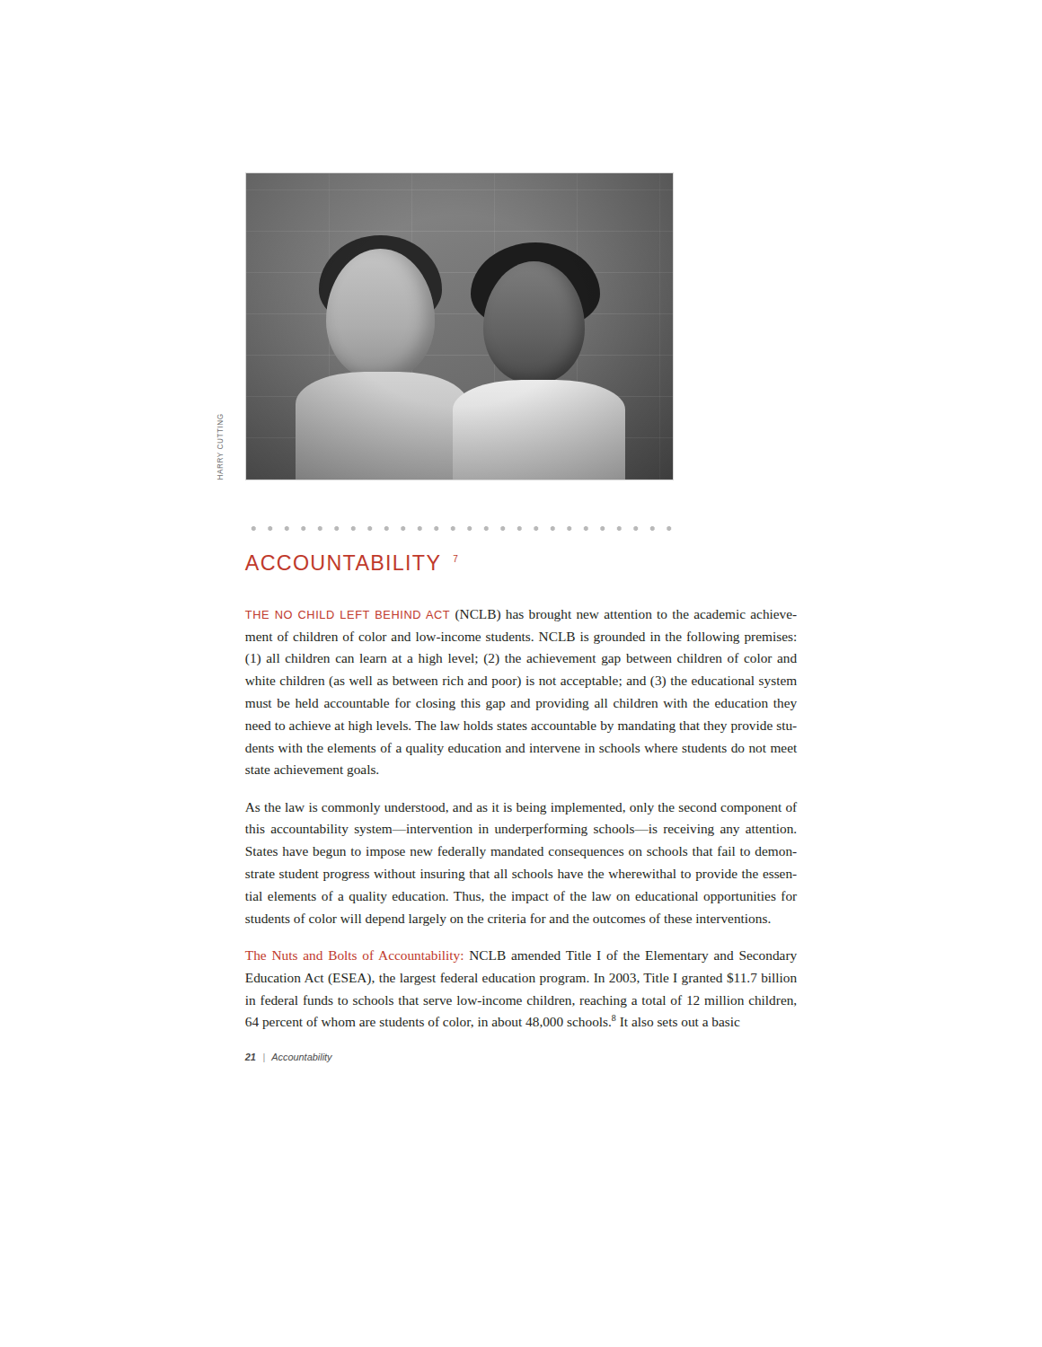HARRY CUTTING
ACCOUNTABILITY 7
The No Child Left Behind Act (NCLB) has brought new attention to the academic achievement of children of color and low-income students. NCLB is grounded in the following premises: (1) all children can learn at a high level; (2) the achievement gap between children of color and white children (as well as between rich and poor) is not acceptable; and (3) the educational system must be held accountable for closing this gap and providing all children with the education they need to achieve at high levels. The law holds states accountable by mandating that they provide students with the elements of a quality education and intervene in schools where students do not meet state achievement goals.
As the law is commonly understood, and as it is being implemented, only the second component of this accountability system—intervention in underperforming schools—is receiving any attention. States have begun to impose new federally mandated consequences on schools that fail to demonstrate student progress without insuring that all schools have the wherewithal to provide the essential elements of a quality education. Thus, the impact of the law on educational opportunities for students of color will depend largely on the criteria for and the outcomes of these interventions.
The Nuts and Bolts of Accountability: NCLB amended Title I of the Elementary and Secondary Education Act (ESEA), the largest federal education program. In 2003, Title I granted $11.7 billion in federal funds to schools that serve low-income children, reaching a total of 12 million children, 64 percent of whom are students of color, in about 48,000 schools.8 It also sets out a basic
21|Accountability